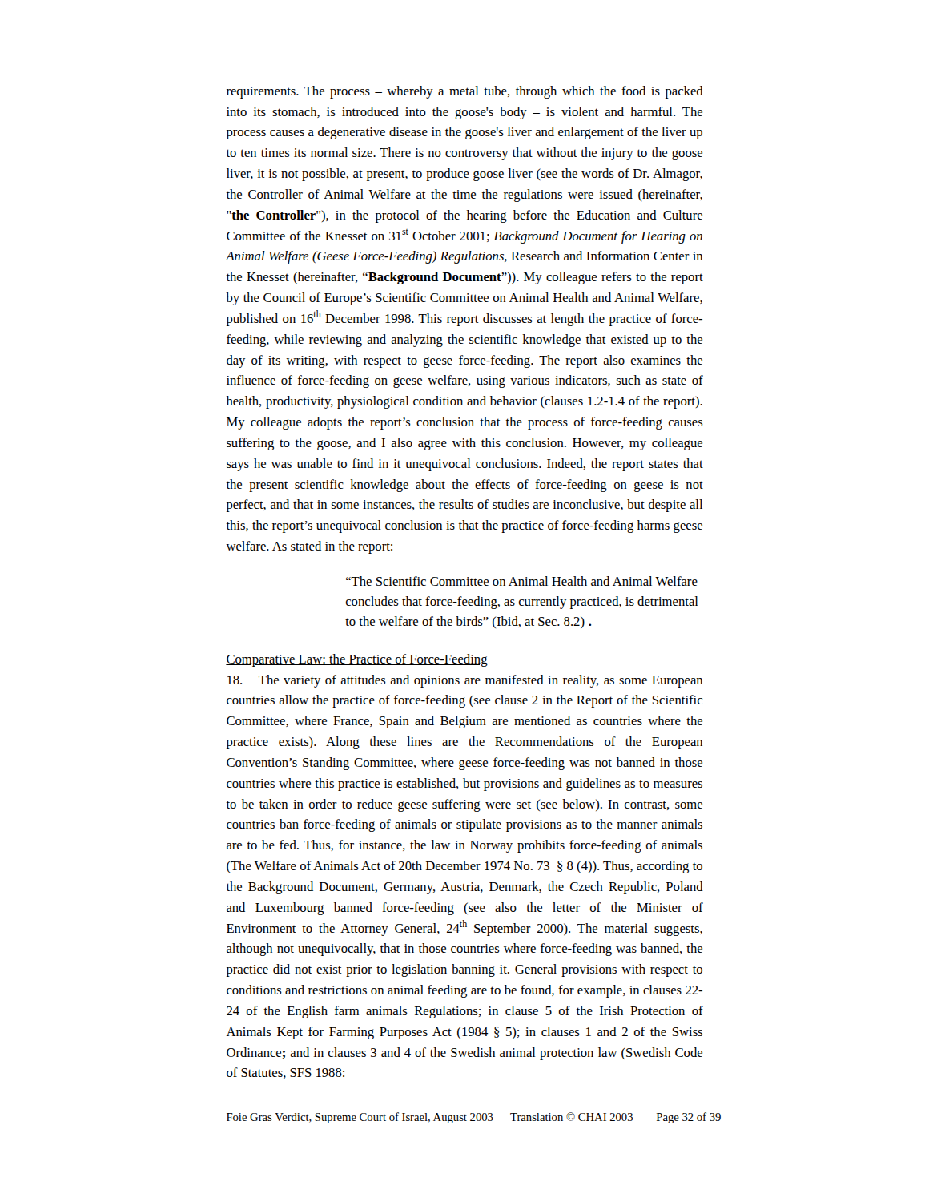requirements. The process – whereby a metal tube, through which the food is packed into its stomach, is introduced into the goose's body – is violent and harmful. The process causes a degenerative disease in the goose's liver and enlargement of the liver up to ten times its normal size. There is no controversy that without the injury to the goose liver, it is not possible, at present, to produce goose liver (see the words of Dr. Almagor, the Controller of Animal Welfare at the time the regulations were issued (hereinafter, "the Controller"), in the protocol of the hearing before the Education and Culture Committee of the Knesset on 31st October 2001; Background Document for Hearing on Animal Welfare (Geese Force-Feeding) Regulations, Research and Information Center in the Knesset (hereinafter, “Background Document”)). My colleague refers to the report by the Council of Europe’s Scientific Committee on Animal Health and Animal Welfare, published on 16th December 1998. This report discusses at length the practice of force-feeding, while reviewing and analyzing the scientific knowledge that existed up to the day of its writing, with respect to geese force-feeding. The report also examines the influence of force-feeding on geese welfare, using various indicators, such as state of health, productivity, physiological condition and behavior (clauses 1.2-1.4 of the report). My colleague adopts the report’s conclusion that the process of force-feeding causes suffering to the goose, and I also agree with this conclusion. However, my colleague says he was unable to find in it unequivocal conclusions. Indeed, the report states that the present scientific knowledge about the effects of force-feeding on geese is not perfect, and that in some instances, the results of studies are inconclusive, but despite all this, the report’s unequivocal conclusion is that the practice of force-feeding harms geese welfare. As stated in the report:
“The Scientific Committee on Animal Health and Animal Welfare concludes that force-feeding, as currently practiced, is detrimental to the welfare of the birds” (Ibid, at Sec. 8.2) .
Comparative Law: the Practice of Force-Feeding
18. The variety of attitudes and opinions are manifested in reality, as some European countries allow the practice of force-feeding (see clause 2 in the Report of the Scientific Committee, where France, Spain and Belgium are mentioned as countries where the practice exists). Along these lines are the Recommendations of the European Convention’s Standing Committee, where geese force-feeding was not banned in those countries where this practice is established, but provisions and guidelines as to measures to be taken in order to reduce geese suffering were set (see below). In contrast, some countries ban force-feeding of animals or stipulate provisions as to the manner animals are to be fed. Thus, for instance, the law in Norway prohibits force-feeding of animals (The Welfare of Animals Act of 20th December 1974 No. 73 § 8 (4)). Thus, according to the Background Document, Germany, Austria, Denmark, the Czech Republic, Poland and Luxembourg banned force-feeding (see also the letter of the Minister of Environment to the Attorney General, 24th September 2000). The material suggests, although not unequivocally, that in those countries where force-feeding was banned, the practice did not exist prior to legislation banning it. General provisions with respect to conditions and restrictions on animal feeding are to be found, for example, in clauses 22-24 of the English farm animals Regulations; in clause 5 of the Irish Protection of Animals Kept for Farming Purposes Act (1984 § 5); in clauses 1 and 2 of the Swiss Ordinance; and in clauses 3 and 4 of the Swedish animal protection law (Swedish Code of Statutes, SFS 1988:
Foie Gras Verdict, Supreme Court of Israel, August 2003 Translation © CHAI 2003 Page 32 of 39